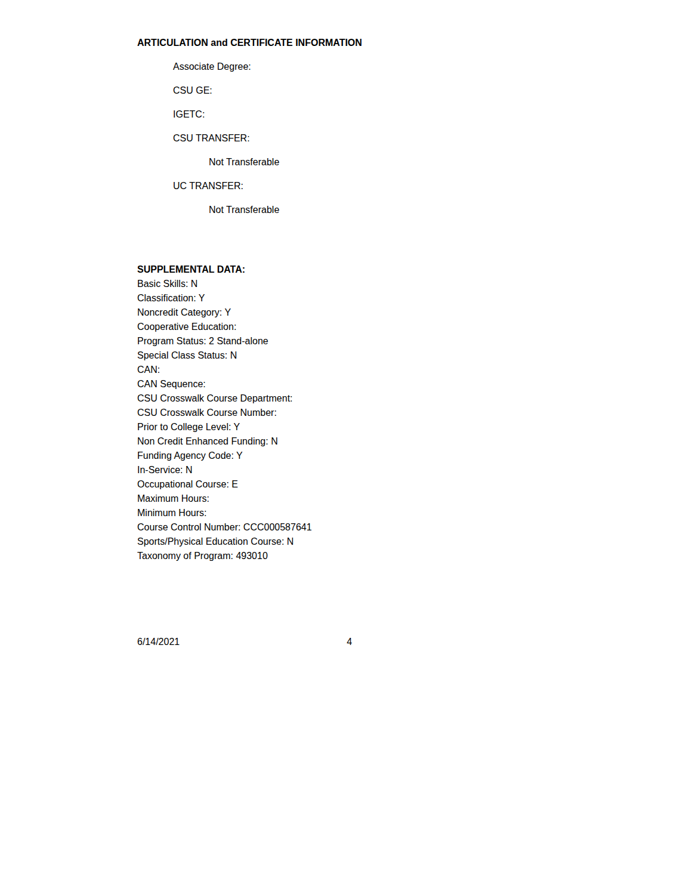ARTICULATION and CERTIFICATE INFORMATION
Associate Degree:
CSU GE:
IGETC:
CSU TRANSFER:
Not Transferable
UC TRANSFER:
Not Transferable
SUPPLEMENTAL DATA:
Basic Skills: N
Classification: Y
Noncredit Category: Y
Cooperative Education:
Program Status: 2 Stand-alone
Special Class Status: N
CAN:
CAN Sequence:
CSU Crosswalk Course Department:
CSU Crosswalk Course Number:
Prior to College Level: Y
Non Credit Enhanced Funding: N
Funding Agency Code: Y
In-Service: N
Occupational Course: E
Maximum Hours:
Minimum Hours:
Course Control Number: CCC000587641
Sports/Physical Education Course: N
Taxonomy of Program: 493010
6/14/2021 4